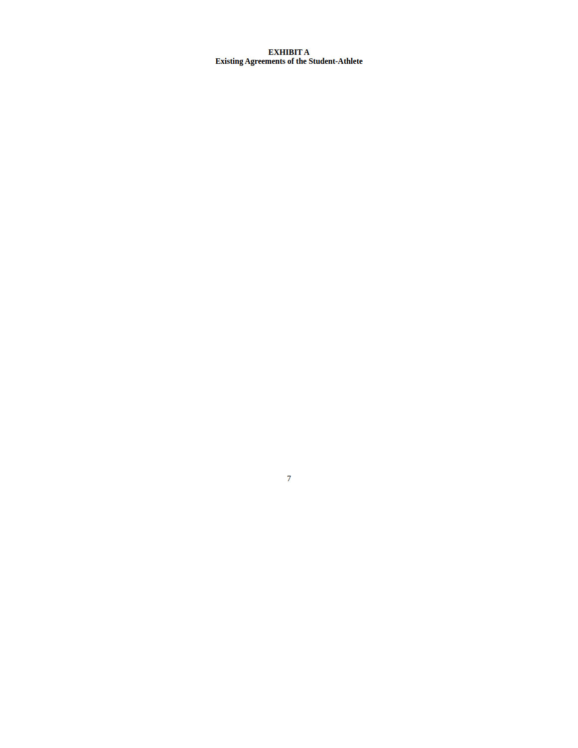EXHIBIT A Existing Agreements of the Student-Athlete
7